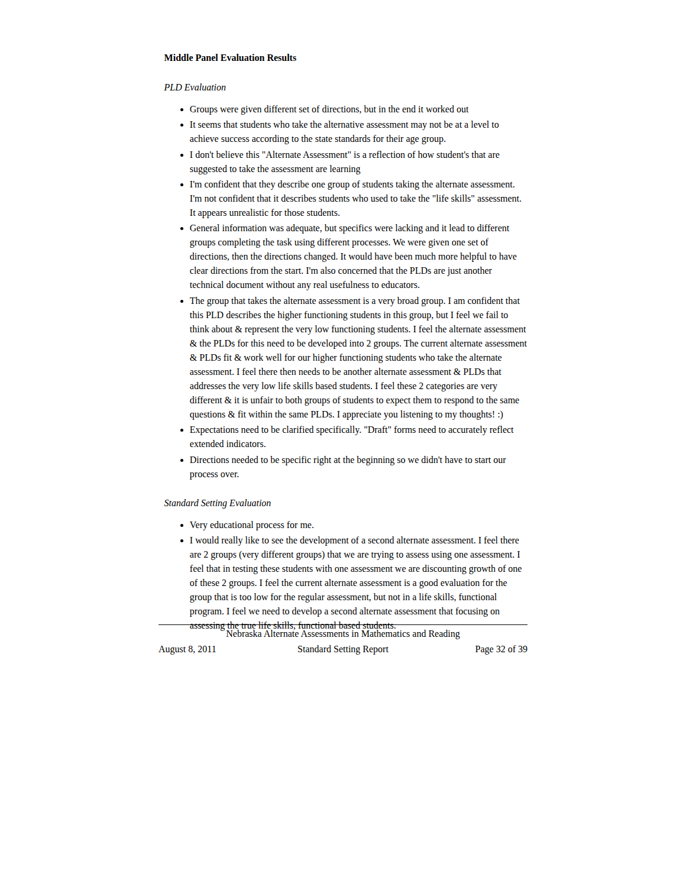Middle Panel Evaluation Results
PLD Evaluation
Groups were given different set of directions, but in the end it worked out
It seems that students who take the alternative assessment may not be at a level to achieve success according to the state standards for their age group.
I don't believe this "Alternate Assessment" is a reflection of how student's that are suggested to take the assessment are learning
I'm confident that they describe one group of students taking the alternate assessment. I'm not confident that it describes students who used to take the "life skills" assessment. It appears unrealistic for those students.
General information was adequate, but specifics were lacking and it lead to different groups completing the task using different processes. We were given one set of directions, then the directions changed. It would have been much more helpful to have clear directions from the start. I'm also concerned that the PLDs are just another technical document without any real usefulness to educators.
The group that takes the alternate assessment is a very broad group. I am confident that this PLD describes the higher functioning students in this group, but I feel we fail to think about & represent the very low functioning students. I feel the alternate assessment & the PLDs for this need to be developed into 2 groups. The current alternate assessment & PLDs fit & work well for our higher functioning students who take the alternate assessment. I feel there then needs to be another alternate assessment & PLDs that addresses the very low life skills based students. I feel these 2 categories are very different & it is unfair to both groups of students to expect them to respond to the same questions & fit within the same PLDs. I appreciate you listening to my thoughts! :)
Expectations need to be clarified specifically. "Draft" forms need to accurately reflect extended indicators.
Directions needed to be specific right at the beginning so we didn't have to start our process over.
Standard Setting Evaluation
Very educational process for me.
I would really like to see the development of a second alternate assessment. I feel there are 2 groups (very different groups) that we are trying to assess using one assessment. I feel that in testing these students with one assessment we are discounting growth of one of these 2 groups. I feel the current alternate assessment is a good evaluation for the group that is too low for the regular assessment, but not in a life skills, functional program. I feel we need to develop a second alternate assessment that focusing on assessing the true life skills, functional based students.
Nebraska Alternate Assessments in Mathematics and Reading
August 8, 2011
Standard Setting Report
Page 32 of 39